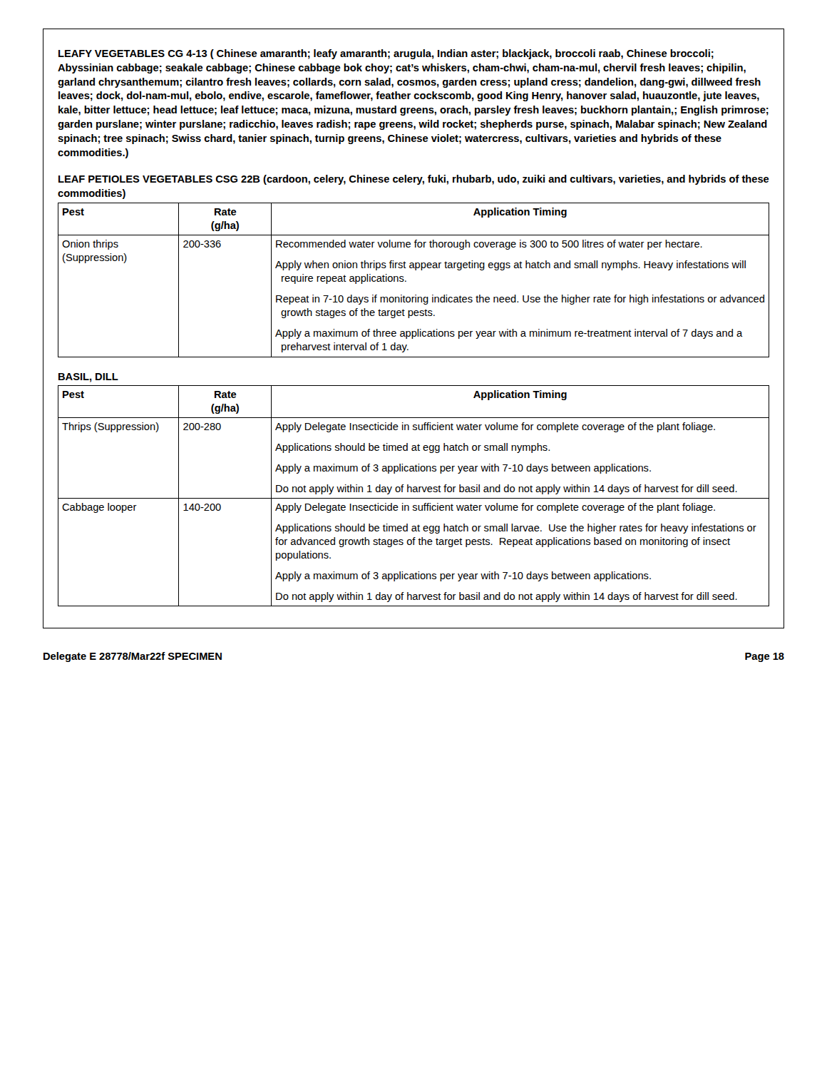LEAFY VEGETABLES CG 4-13 ( Chinese amaranth; leafy amaranth; arugula, Indian aster; blackjack, broccoli raab, Chinese broccoli; Abyssinian cabbage; seakale cabbage; Chinese cabbage bok choy; cat’s whiskers, cham-chwi, cham-na-mul, chervil fresh leaves; chipilin, garland chrysanthemum; cilantro fresh leaves; collards, corn salad, cosmos, garden cress; upland cress; dandelion, dang-gwi, dillweed fresh leaves; dock, dol-nam-mul, ebolo, endive, escarole, fameflower, feather cockscomb, good King Henry, hanover salad, huauzontle, jute leaves, kale, bitter lettuce; head lettuce; leaf lettuce; maca, mizuna, mustard greens, orach, parsley fresh leaves; buckhorn plantain,; English primrose; garden purslane; winter purslane; radicchio, leaves radish; rape greens, wild rocket; shepherds purse, spinach, Malabar spinach; New Zealand spinach; tree spinach; Swiss chard, tanier spinach, turnip greens, Chinese violet; watercress, cultivars, varieties and hybrids of these commodities.)
LEAF PETIOLES VEGETABLES CSG 22B (cardoon, celery, Chinese celery, fuki, rhubarb, udo, zuiki and cultivars, varieties, and hybrids of these commodities)
| Pest | Rate (g/ha) | Application Timing |
| --- | --- | --- |
| Onion thrips (Suppression) | 200-336 | Recommended water volume for thorough coverage is 300 to 500 litres of water per hectare. Apply when onion thrips first appear targeting eggs at hatch and small nymphs. Heavy infestations will require repeat applications. Repeat in 7-10 days if monitoring indicates the need. Use the higher rate for high infestations or advanced growth stages of the target pests. Apply a maximum of three applications per year with a minimum re-treatment interval of 7 days and a preharvest interval of 1 day. |
BASIL, DILL
| Pest | Rate (g/ha) | Application Timing |
| --- | --- | --- |
| Thrips (Suppression) | 200-280 | Apply Delegate Insecticide in sufficient water volume for complete coverage of the plant foliage. Applications should be timed at egg hatch or small nymphs. Apply a maximum of 3 applications per year with 7-10 days between applications. Do not apply within 1 day of harvest for basil and do not apply within 14 days of harvest for dill seed. |
| Cabbage looper | 140-200 | Apply Delegate Insecticide in sufficient water volume for complete coverage of the plant foliage. Applications should be timed at egg hatch or small larvae. Use the higher rates for heavy infestations or for advanced growth stages of the target pests. Repeat applications based on monitoring of insect populations. Apply a maximum of 3 applications per year with 7-10 days between applications. Do not apply within 1 day of harvest for basil and do not apply within 14 days of harvest for dill seed. |
Delegate E 28778/Mar22f SPECIMEN Page 18